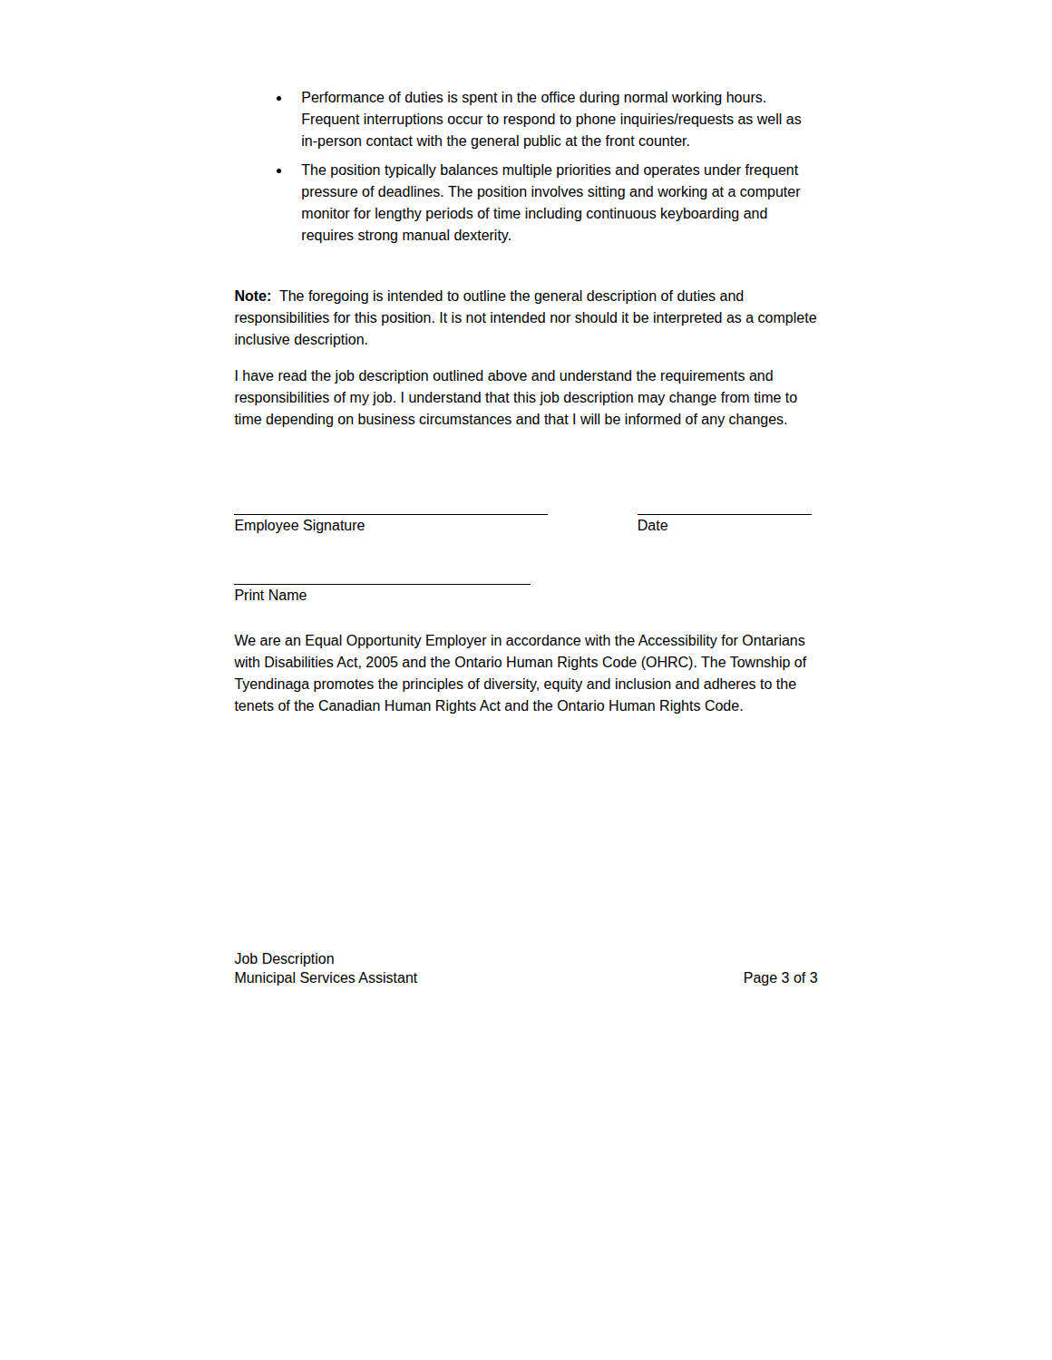Performance of duties is spent in the office during normal working hours. Frequent interruptions occur to respond to phone inquiries/requests as well as in-person contact with the general public at the front counter.
The position typically balances multiple priorities and operates under frequent pressure of deadlines. The position involves sitting and working at a computer monitor for lengthy periods of time including continuous keyboarding and requires strong manual dexterity.
Note: The foregoing is intended to outline the general description of duties and responsibilities for this position. It is not intended nor should it be interpreted as a complete inclusive description.
I have read the job description outlined above and understand the requirements and responsibilities of my job. I understand that this job description may change from time to time depending on business circumstances and that I will be informed of any changes.
| Employee Signature | | Date |
Print Name
We are an Equal Opportunity Employer in accordance with the Accessibility for Ontarians with Disabilities Act, 2005 and the Ontario Human Rights Code (OHRC). The Township of Tyendinaga promotes the principles of diversity, equity and inclusion and adheres to the tenets of the Canadian Human Rights Act and the Ontario Human Rights Code.
Job Description
Municipal Services Assistant
Page 3 of 3